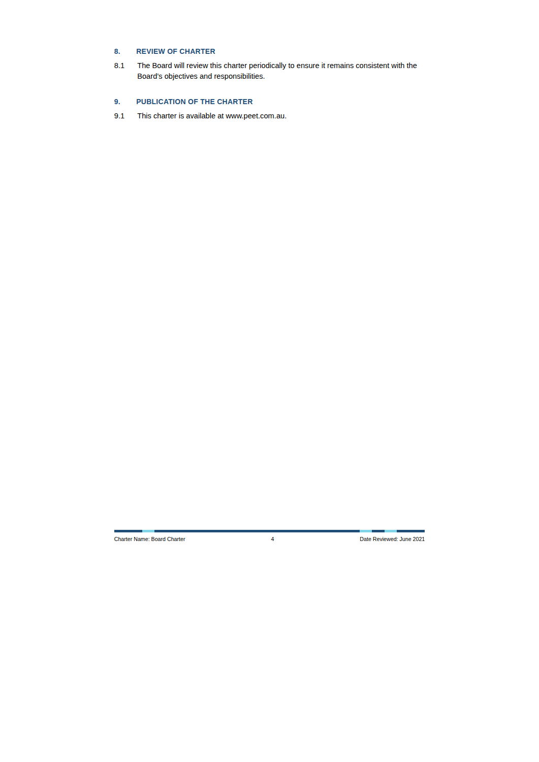8. REVIEW OF CHARTER
8.1
The Board will review this charter periodically to ensure it remains consistent with the Board’s objectives and responsibilities.
9. PUBLICATION OF THE CHARTER
9.1
This charter is available at www.peet.com.au.
Charter Name: Board Charter
4
Date Reviewed: June 2021